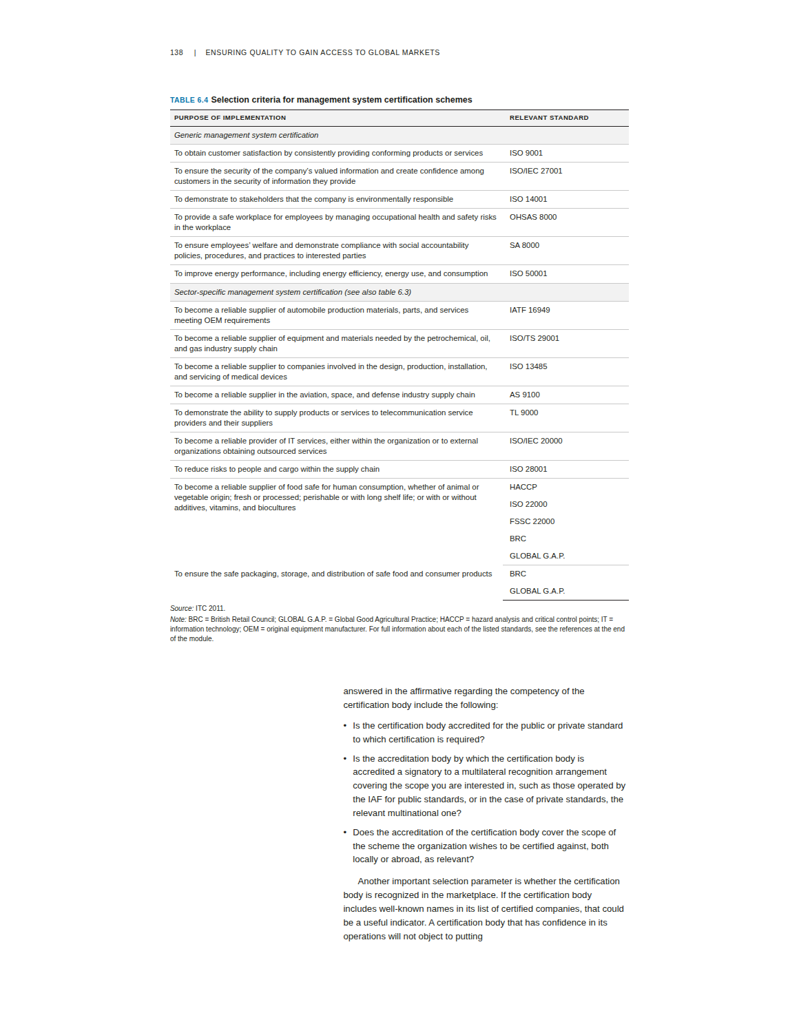138|Ensuring Quality to Gain Access to Global Markets
TABLE 6.4 Selection criteria for management system certification schemes
| Purpose of implementation | Relevant standard |
| --- | --- |
| Generic management system certification |
| To obtain customer satisfaction by consistently providing conforming products or services | ISO 9001 |
| To ensure the security of the company’s valued information and create confidence among customers in the security of information they provide | ISO/IEC 27001 |
| To demonstrate to stakeholders that the company is environmentally responsible | ISO 14001 |
| To provide a safe workplace for employees by managing occupational health and safety risks in the workplace | OHSAS 8000 |
| To ensure employees’ welfare and demonstrate compliance with social accountability policies, procedures, and practices to interested parties | SA 8000 |
| To improve energy performance, including energy efficiency, energy use, and consumption | ISO 50001 |
| Sector-specific management system certification (see also table 6.3) |
| To become a reliable supplier of automobile production materials, parts, and services meeting OEM requirements | IATF 16949 |
| To become a reliable supplier of equipment and materials needed by the petrochemical, oil, and gas industry supply chain | ISO/TS 29001 |
| To become a reliable supplier to companies involved in the design, production, installation, and servicing of medical devices | ISO 13485 |
| To become a reliable supplier in the aviation, space, and defense industry supply chain | AS 9100 |
| To demonstrate the ability to supply products or services to telecommunication service providers and their suppliers | TL 9000 |
| To become a reliable provider of IT services, either within the organization or to external organizations obtaining outsourced services | ISO/IEC 20000 |
| To reduce risks to people and cargo within the supply chain | ISO 28001 |
| To become a reliable supplier of food safe for human consumption, whether of animal or vegetable origin; fresh or processed; perishable or with long shelf life; or with or without additives, vitamins, and biocultures | HACCP |
| ISO 22000 |
| FSSC 22000 |
| BRC |
| GLOBAL G.A.P. |
| To ensure the safe packaging, storage, and distribution of safe food and consumer products | BRC |
| GLOBAL G.A.P. |
Source: ITC 2011.
Note: BRC = British Retail Council; GLOBAL G.A.P. = Global Good Agricultural Practice; HACCP = hazard analysis and critical control points; IT = information technology; OEM = original equipment manufacturer. For full information about each of the listed standards, see the references at the end of the module.
answered in the affirmative regarding the competency of the certification body include the following:
Is the certification body accredited for the public or private standard to which certification is required?
Is the accreditation body by which the certification body is accredited a signatory to a multilateral recognition arrangement covering the scope you are interested in, such as those operated by the IAF for public standards, or in the case of private standards, the relevant multinational one?
Does the accreditation of the certification body cover the scope of the scheme the organization wishes to be certified against, both locally or abroad, as relevant?
Another important selection parameter is whether the certification body is recognized in the marketplace. If the certification body includes well-known names in its list of certified companies, that could be a useful indicator. A certification body that has confidence in its operations will not object to putting